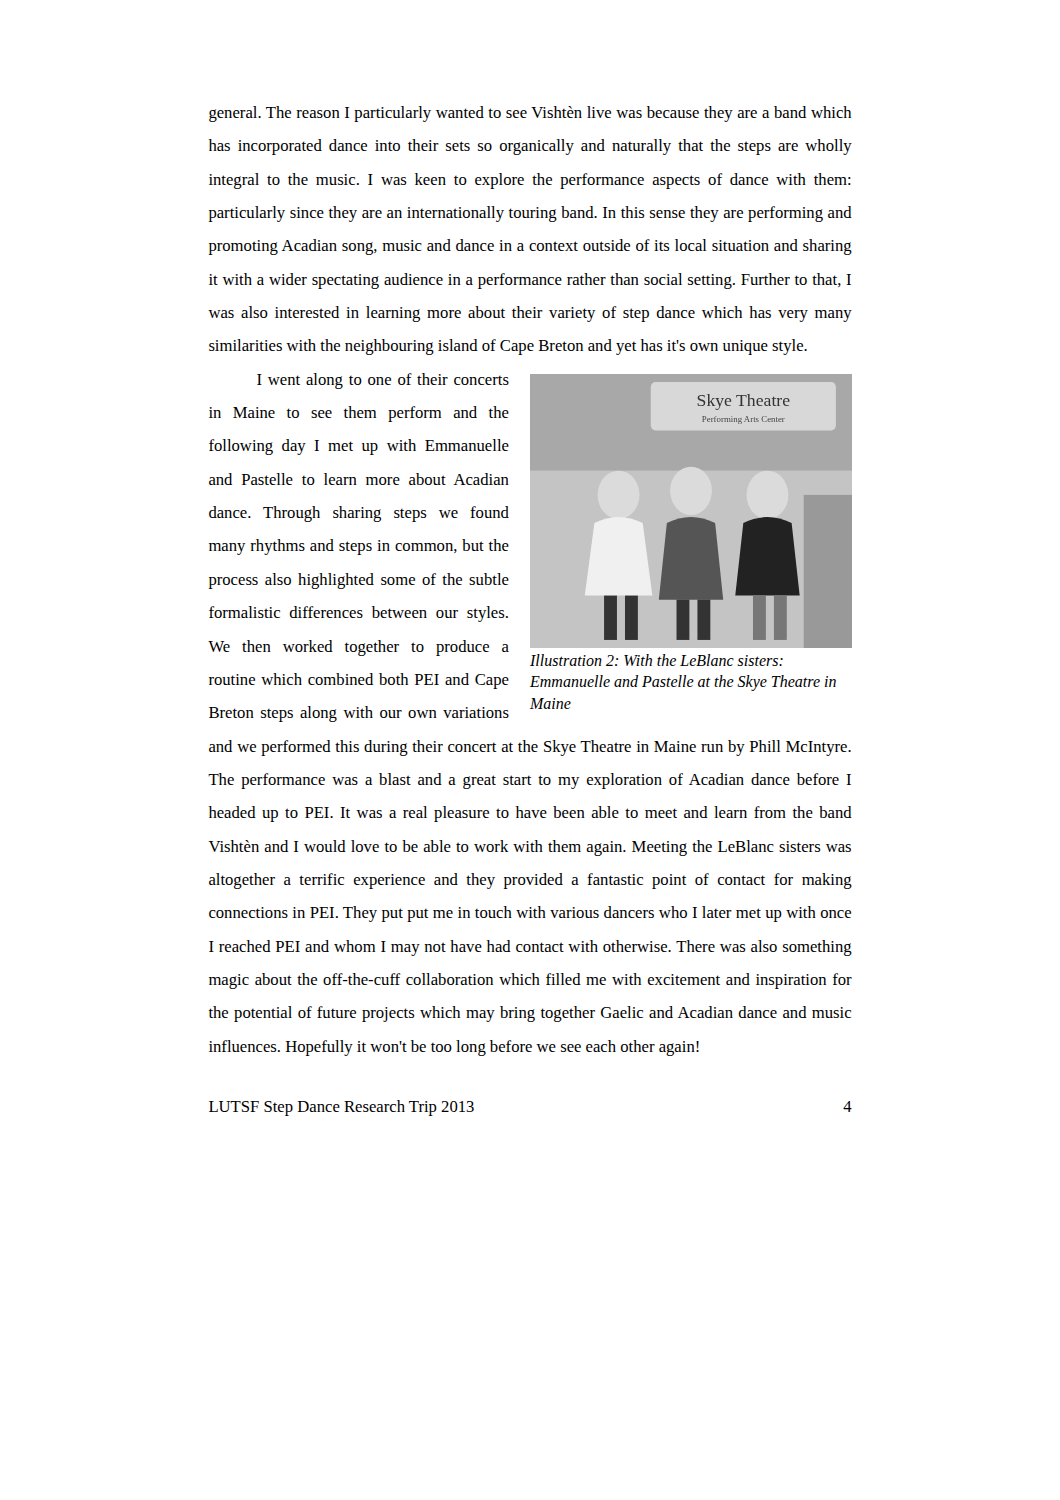general. The reason I particularly wanted to see Vishtèn live was because they are a band which has incorporated dance into their sets so organically and naturally that the steps are wholly integral to the music. I was keen to explore the performance aspects of dance with them: particularly since they are an internationally touring band. In this sense they are performing and promoting Acadian song, music and dance in a context outside of its local situation and sharing it with a wider spectating audience in a performance rather than social setting. Further to that, I was also interested in learning more about their variety of step dance which has very many similarities with the neighbouring island of Cape Breton and yet has it's own unique style.
Illustration 2: With the LeBlanc sisters: Emmanuelle and Pastelle at the Skye Theatre in Maine
I went along to one of their concerts in Maine to see them perform and the following day I met up with Emmanuelle and Pastelle to learn more about Acadian dance. Through sharing steps we found many rhythms and steps in common, but the process also highlighted some of the subtle formalistic differences between our styles. We then worked together to produce a routine which combined both PEI and Cape Breton steps along with our own variations and we performed this during their concert at the Skye Theatre in Maine run by Phill McIntyre. The performance was a blast and a great start to my exploration of Acadian dance before I headed up to PEI. It was a real pleasure to have been able to meet and learn from the band Vishtèn and I would love to be able to work with them again. Meeting the LeBlanc sisters was altogether a terrific experience and they provided a fantastic point of contact for making connections in PEI. They put put me in touch with various dancers who I later met up with once I reached PEI and whom I may not have had contact with otherwise. There was also something magic about the off-the-cuff collaboration which filled me with excitement and inspiration for the potential of future projects which may bring together Gaelic and Acadian dance and music influences. Hopefully it won't be too long before we see each other again!
LUTSF Step Dance Research Trip 2013 4